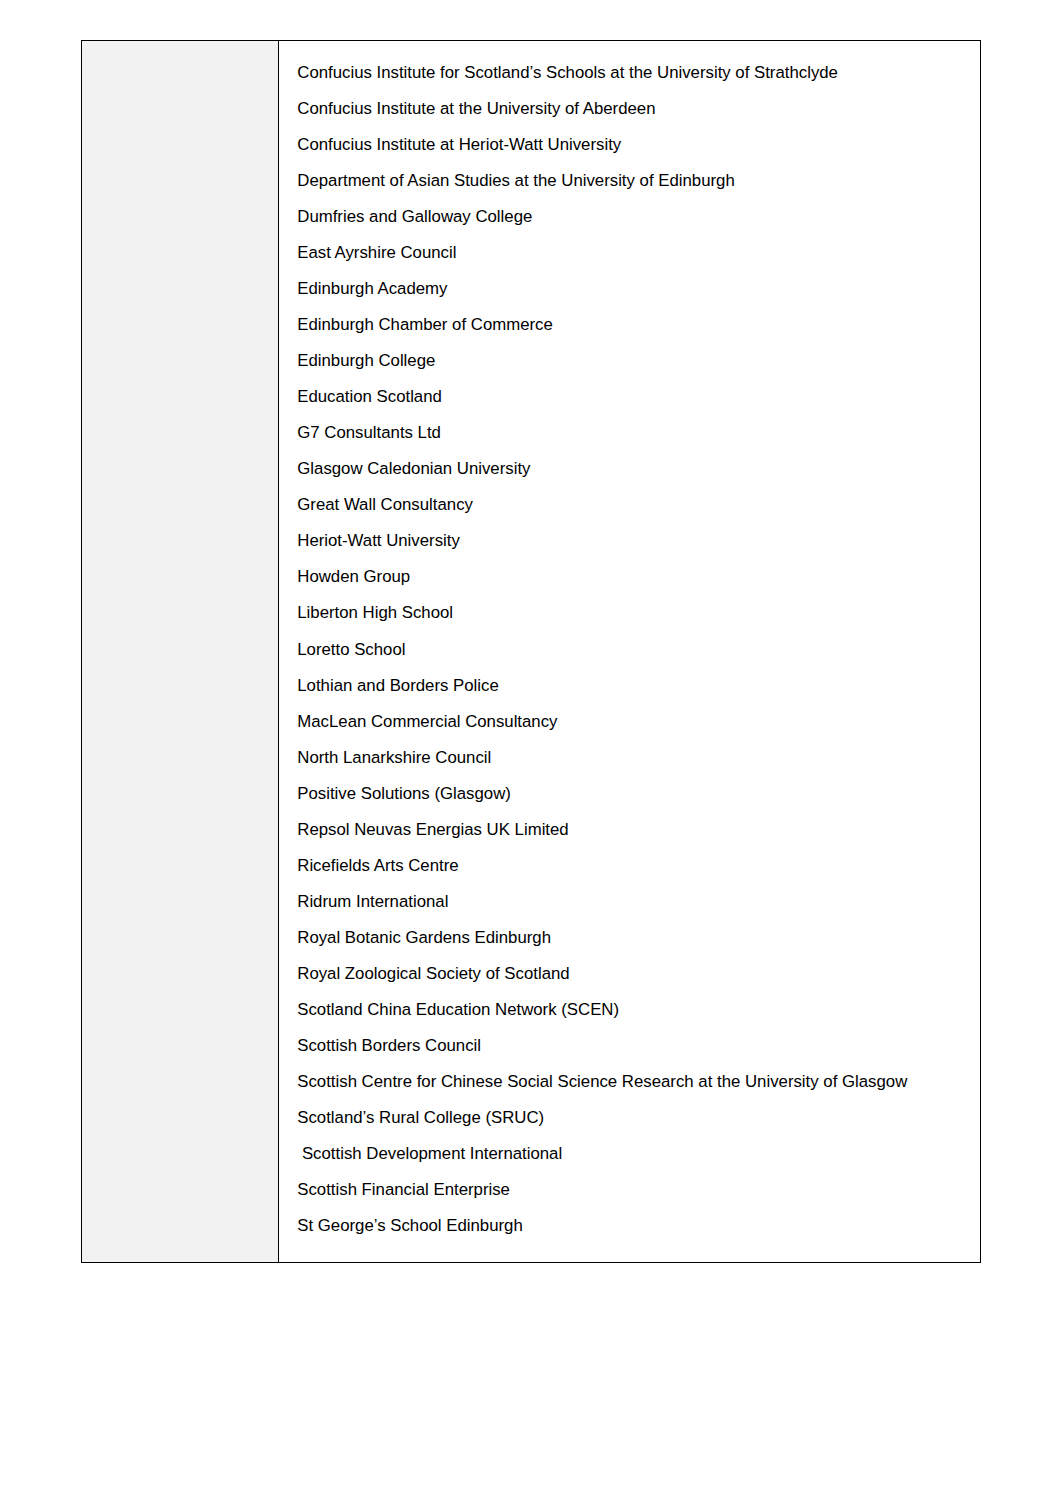| | Confucius Institute for Scotland’s Schools at the University of Strathclyde Confucius Institute at the University of Aberdeen Confucius Institute at Heriot-Watt University Department of Asian Studies at the University of Edinburgh Dumfries and Galloway College East Ayrshire Council Edinburgh Academy Edinburgh Chamber of Commerce Edinburgh College Education Scotland G7 Consultants Ltd Glasgow Caledonian University Great Wall Consultancy Heriot-Watt University Howden Group Liberton High School Loretto School Lothian and Borders Police MacLean Commercial Consultancy North Lanarkshire Council Positive Solutions (Glasgow) Repsol Neuvas Energias UK Limited Ricefields Arts Centre Ridrum International Royal Botanic Gardens Edinburgh Royal Zoological Society of Scotland Scotland China Education Network (SCEN) Scottish Borders Council Scottish Centre for Chinese Social Science Research at the University of Glasgow Scotland’s Rural College (SRUC) Scottish Development International Scottish Financial Enterprise St George’s School Edinburgh |